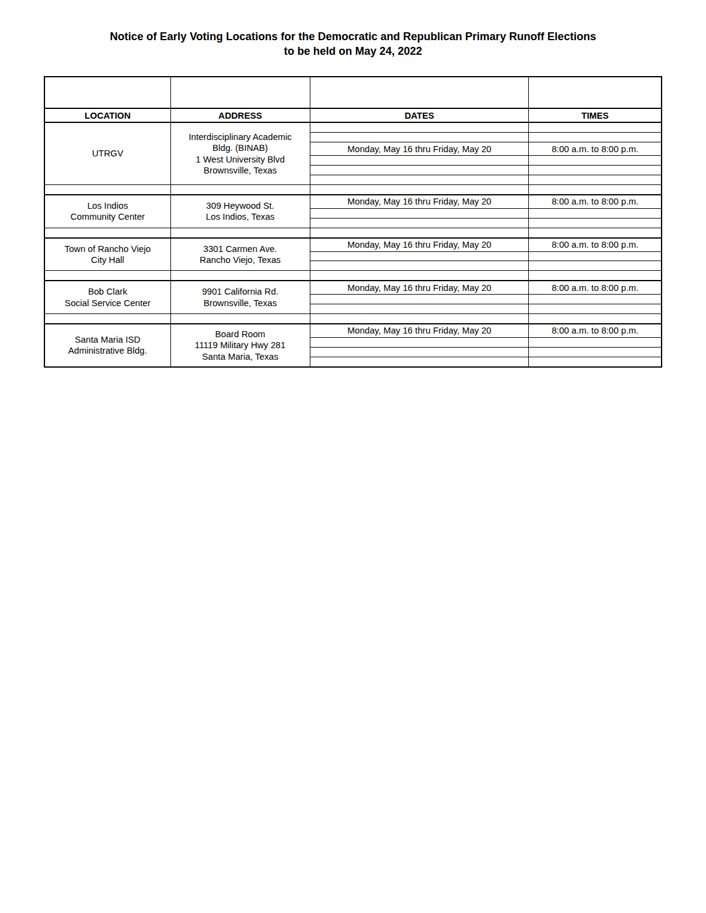Notice of Early Voting Locations for the Democratic and Republican Primary Runoff Elections
to be held on May 24, 2022
| LOCATION | ADDRESS | DATES | TIMES |
| UTRGV | Interdisciplinary Academic Bldg. (BINAB) 1 West University Blvd Brownsville, Texas | | |
| Monday, May 16 thru Friday, May 20 | 8:00 a.m. to 8:00 p.m. |
| Los Indios Community Center | 309 Heywood St. Los Indios, Texas | Monday, May 16 thru Friday, May 20 | 8:00 a.m. to 8:00 p.m. |
| Town of Rancho Viejo City Hall | 3301 Carmen Ave. Rancho Viejo, Texas | Monday, May 16 thru Friday, May 20 | 8:00 a.m. to 8:00 p.m. |
| Bob Clark Social Service Center | 9901 California Rd. Brownsville, Texas | Monday, May 16 thru Friday, May 20 | 8:00 a.m. to 8:00 p.m. |
| Santa Maria ISD Administrative Bldg. | Board Room 11119 Military Hwy 281 Santa Maria, Texas | Monday, May 16 thru Friday, May 20 | 8:00 a.m. to 8:00 p.m. |